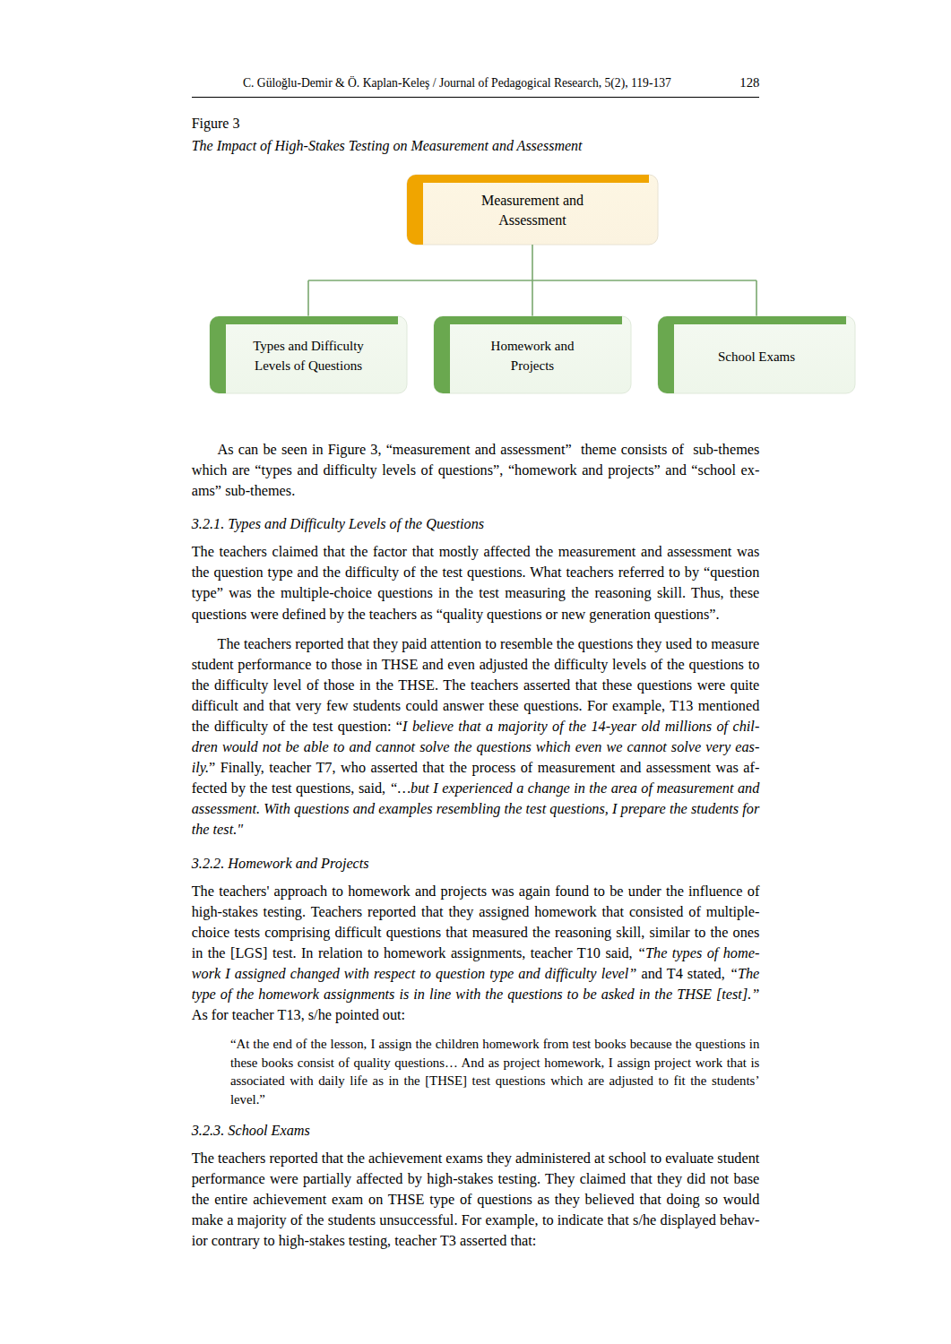C. Güloğlu-Demir & Ö. Kaplan-Keleş / Journal of Pedagogical Research, 5(2), 119-137
128
Figure 3
The Impact of High-Stakes Testing on Measurement and Assessment
Measurement and Assessment Types and Difficulty Levels of Questions Homework and Projects School Exams
As can be seen in Figure 3, “measurement and assessment” theme consists of sub-themes which are “types and difficulty levels of questions”, “homework and projects” and “school exams” sub-themes.
3.2.1. Types and Difficulty Levels of the Questions
The teachers claimed that the factor that mostly affected the measurement and assessment was the question type and the difficulty of the test questions. What teachers referred to by “question type” was the multiple-choice questions in the test measuring the reasoning skill. Thus, these questions were defined by the teachers as “quality questions or new generation questions”.
The teachers reported that they paid attention to resemble the questions they used to measure student performance to those in THSE and even adjusted the difficulty levels of the questions to the difficulty level of those in the THSE. The teachers asserted that these questions were quite difficult and that very few students could answer these questions. For example, T13 mentioned the difficulty of the test question: “I believe that a majority of the 14-year old millions of children would not be able to and cannot solve the questions which even we cannot solve very easily.” Finally, teacher T7, who asserted that the process of measurement and assessment was affected by the test questions, said, “…but I experienced a change in the area of measurement and assessment. With questions and examples resembling the test questions, I prepare the students for the test."
3.2.2. Homework and Projects
The teachers' approach to homework and projects was again found to be under the influence of high-stakes testing. Teachers reported that they assigned homework that consisted of multiple-choice tests comprising difficult questions that measured the reasoning skill, similar to the ones in the [LGS] test. In relation to homework assignments, teacher T10 said, “The types of homework I assigned changed with respect to question type and difficulty level” and T4 stated, “The type of the homework assignments is in line with the questions to be asked in the THSE [test].” As for teacher T13, s/he pointed out:
“At the end of the lesson, I assign the children homework from test books because the questions in these books consist of quality questions… And as project homework, I assign project work that is associated with daily life as in the [THSE] test questions which are adjusted to fit the students’ level.”
3.2.3. School Exams
The teachers reported that the achievement exams they administered at school to evaluate student performance were partially affected by high-stakes testing. They claimed that they did not base the entire achievement exam on THSE type of questions as they believed that doing so would make a majority of the students unsuccessful. For example, to indicate that s/he displayed behavior contrary to high-stakes testing, teacher T3 asserted that: